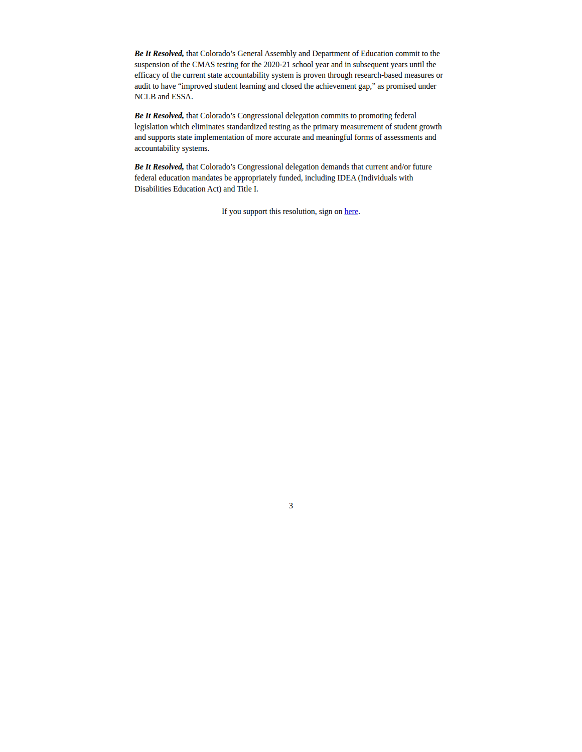Be It Resolved, that Colorado’s General Assembly and Department of Education commit to the suspension of the CMAS testing for the 2020-21 school year and in subsequent years until the efficacy of the current state accountability system is proven through research-based measures or audit to have “improved student learning and closed the achievement gap,” as promised under NCLB and ESSA.
Be It Resolved, that Colorado’s Congressional delegation commits to promoting federal legislation which eliminates standardized testing as the primary measurement of student growth and supports state implementation of more accurate and meaningful forms of assessments and accountability systems.
Be It Resolved, that Colorado’s Congressional delegation demands that current and/or future federal education mandates be appropriately funded, including IDEA (Individuals with Disabilities Education Act) and Title I.
If you support this resolution, sign on here.
3